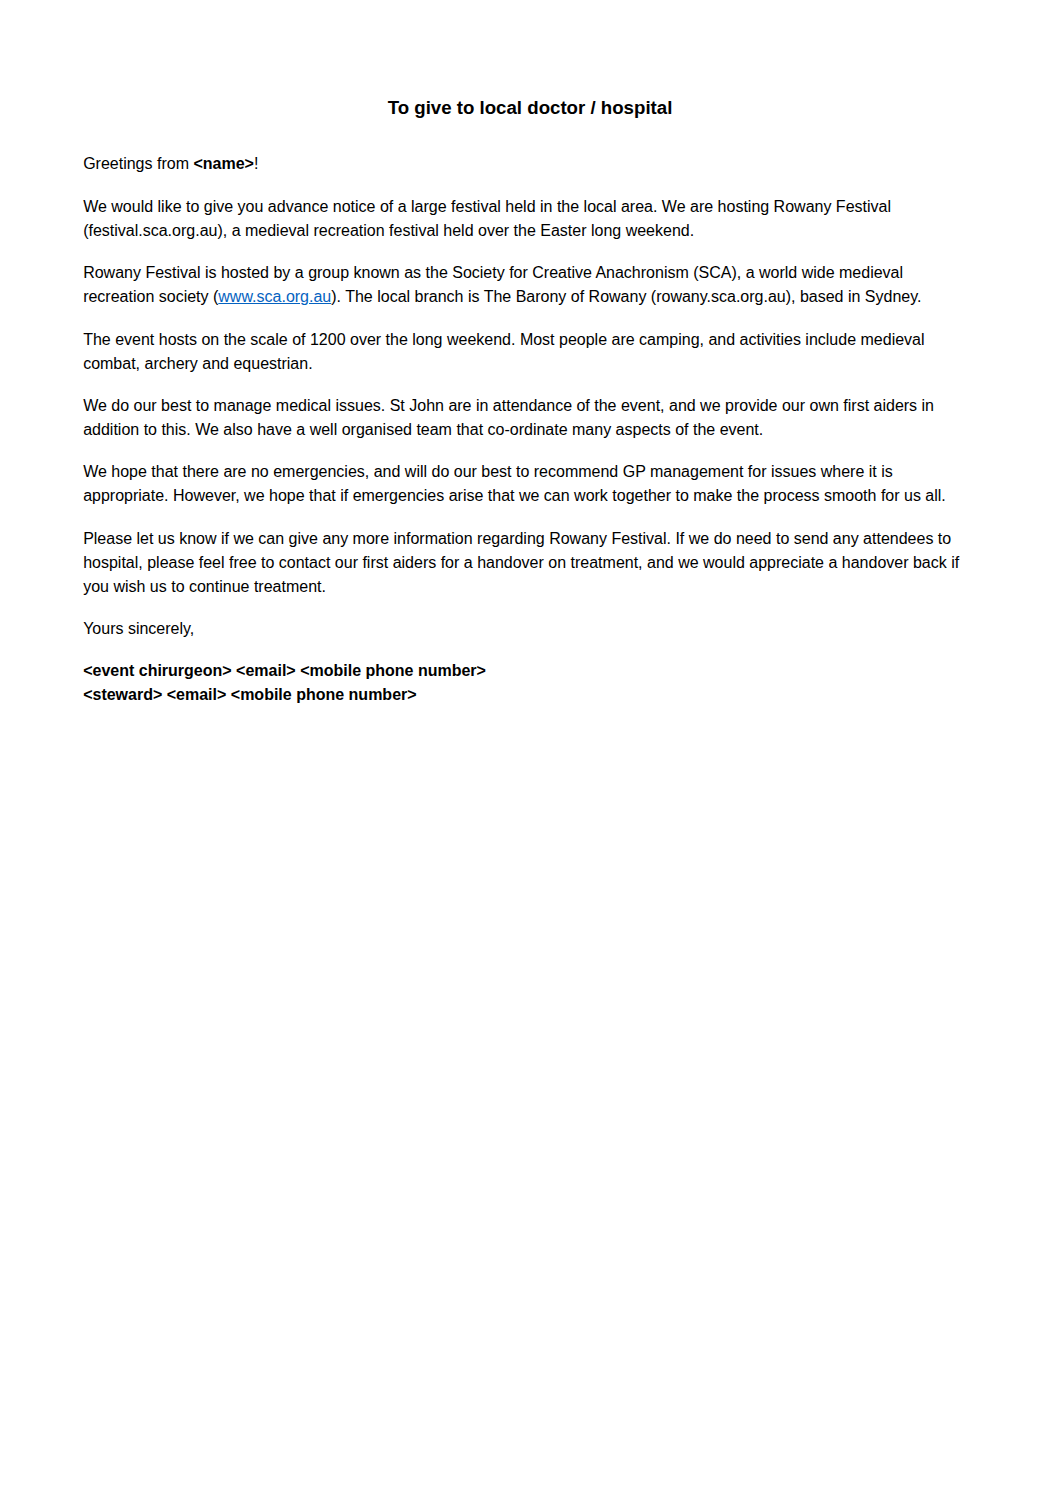To give to local doctor / hospital
Greetings from <name>!
We would like to give you advance notice of a large festival held in the local area. We are hosting Rowany Festival (festival.sca.org.au), a medieval recreation festival held over the Easter long weekend.
Rowany Festival is hosted by a group known as the Society for Creative Anachronism (SCA), a world wide medieval recreation society (www.sca.org.au). The local branch is The Barony of Rowany (rowany.sca.org.au), based in Sydney.
The event hosts on the scale of 1200 over the long weekend. Most people are camping, and activities include medieval combat, archery and equestrian.
We do our best to manage medical issues. St John are in attendance of the event, and we provide our own first aiders in addition to this. We also have a well organised team that co-ordinate many aspects of the event.
We hope that there are no emergencies, and will do our best to recommend GP management for issues where it is appropriate. However, we hope that if emergencies arise that we can work together to make the process smooth for us all.
Please let us know if we can give any more information regarding Rowany Festival. If we do need to send any attendees to hospital, please feel free to contact our first aiders for a handover on treatment, and we would appreciate a handover back if you wish us to continue treatment.
Yours sincerely,
<event chirurgeon> <email> <mobile phone number> <steward> <email> <mobile phone number>